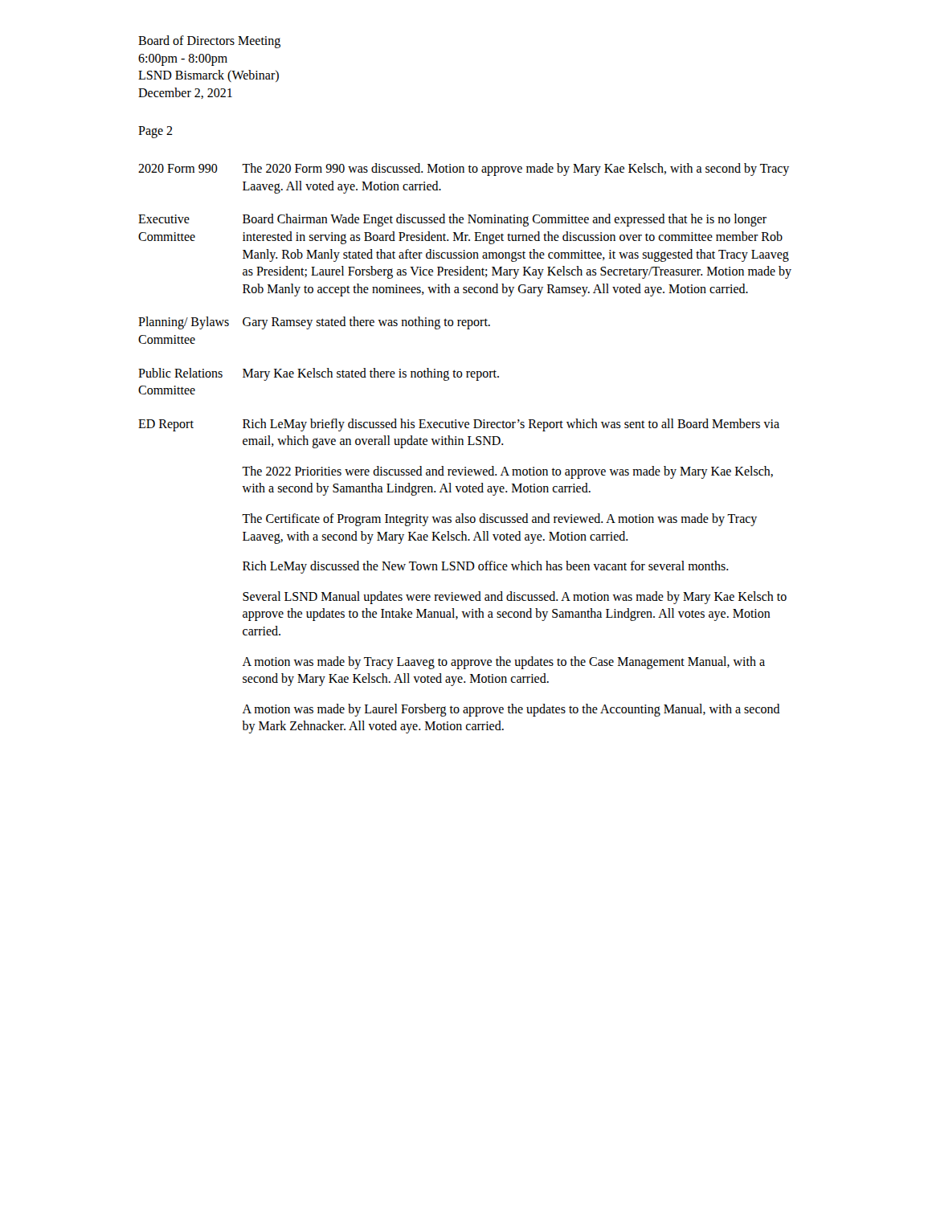Board of Directors Meeting
6:00pm - 8:00pm
LSND Bismarck (Webinar)
December 2, 2021
Page 2
| 2020 Form 990 | The 2020 Form 990 was discussed. Motion to approve made by Mary Kae Kelsch, with a second by Tracy Laaveg. All voted aye. Motion carried. |
| Executive Committee | Board Chairman Wade Enget discussed the Nominating Committee and expressed that he is no longer interested in serving as Board President. Mr. Enget turned the discussion over to committee member Rob Manly. Rob Manly stated that after discussion amongst the committee, it was suggested that Tracy Laaveg as President; Laurel Forsberg as Vice President; Mary Kay Kelsch as Secretary/Treasurer. Motion made by Rob Manly to accept the nominees, with a second by Gary Ramsey. All voted aye. Motion carried. |
| Planning/ Bylaws Committee | Gary Ramsey stated there was nothing to report. |
| Public Relations Committee | Mary Kae Kelsch stated there is nothing to report. |
| ED Report | Rich LeMay briefly discussed his Executive Director’s Report which was sent to all Board Members via email, which gave an overall update within LSND. The 2022 Priorities were discussed and reviewed. A motion to approve was made by Mary Kae Kelsch, with a second by Samantha Lindgren. Al voted aye. Motion carried. The Certificate of Program Integrity was also discussed and reviewed. A motion was made by Tracy Laaveg, with a second by Mary Kae Kelsch. All voted aye. Motion carried. Rich LeMay discussed the New Town LSND office which has been vacant for several months. Several LSND Manual updates were reviewed and discussed. A motion was made by Mary Kae Kelsch to approve the updates to the Intake Manual, with a second by Samantha Lindgren. All votes aye. Motion carried. A motion was made by Tracy Laaveg to approve the updates to the Case Management Manual, with a second by Mary Kae Kelsch. All voted aye. Motion carried. A motion was made by Laurel Forsberg to approve the updates to the Accounting Manual, with a second by Mark Zehnacker. All voted aye. Motion carried. |